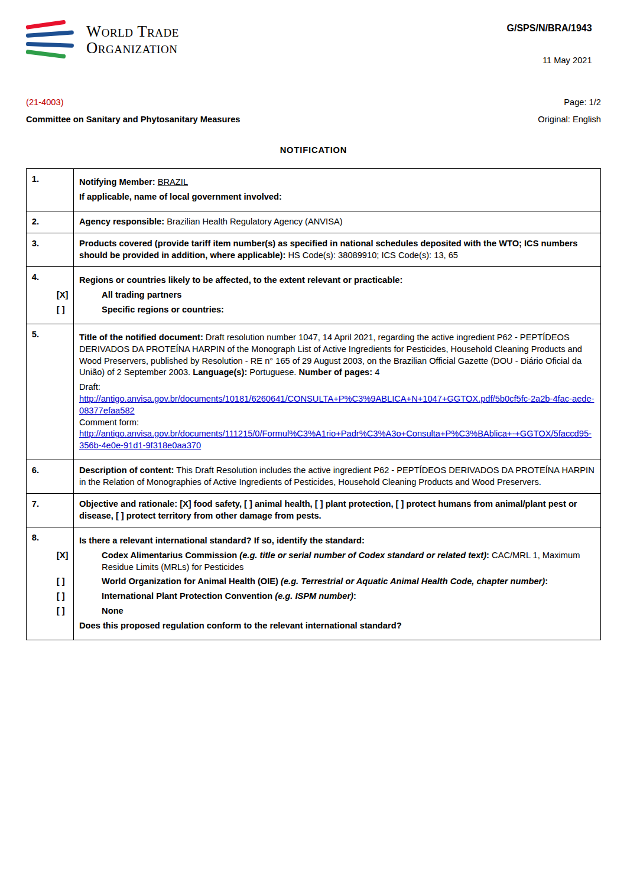World Trade Organization
G/SPS/N/BRA/1943
11 May 2021
(21-4003)
Page: 1/2
Committee on Sanitary and Phytosanitary Measures
Original: English
NOTIFICATION
| 1. | Notifying Member: BRAZIL If applicable, name of local government involved: |
| 2. | Agency responsible: Brazilian Health Regulatory Agency (ANVISA) |
| 3. | Products covered (provide tariff item number(s) as specified in national schedules deposited with the WTO; ICS numbers should be provided in addition, where applicable): HS Code(s): 38089910; ICS Code(s): 13, 65 |
| 4. | Regions or countries likely to be affected, to the extent relevant or practicable: [X] All trading partners [ ] Specific regions or countries: |
| 5. | Title of the notified document: Draft resolution number 1047, 14 April 2021, regarding the active ingredient P62 - PEPTÍDEOS DERIVADOS DA PROTEÍNA HARPIN of the Monograph List of Active Ingredients for Pesticides, Household Cleaning Products and Wood Preservers, published by Resolution - RE n° 165 of 29 August 2003, on the Brazilian Official Gazette (DOU - Diário Oficial da União) of 2 September 2003. Language(s): Portuguese. Number of pages: 4 Draft: http://antigo.anvisa.gov.br/documents/10181/6260641/CONSULTA+P%C3%9ABLICA+N+1047+GGTOX.pdf/5b0cf5fc-2a2b-4fac-aede-08377efaa582 Comment form: http://antigo.anvisa.gov.br/documents/111215/0/Formul%C3%A1rio+Padr%C3%A3o+Consulta+P%C3%BAblica+-+GGTOX/5faccd95-356b-4e0e-91d1-9f318e0aa370 |
| 6. | Description of content: This Draft Resolution includes the active ingredient P62 - PEPTÍDEOS DERIVADOS DA PROTEÍNA HARPIN in the Relation of Monographies of Active Ingredients of Pesticides, Household Cleaning Products and Wood Preservers. |
| 7. | Objective and rationale: [X] food safety, [ ] animal health, [ ] plant protection, [ ] protect humans from animal/plant pest or disease, [ ] protect territory from other damage from pests. |
| 8. | Is there a relevant international standard? If so, identify the standard: [X] Codex Alimentarius Commission (e.g. title or serial number of Codex standard or related text) : CAC/MRL 1, Maximum Residue Limits (MRLs) for Pesticides [ ] World Organization for Animal Health (OIE) (e.g. Terrestrial or Aquatic Animal Health Code, chapter number) : [ ] International Plant Protection Convention (e.g. ISPM number) : [ ] None Does this proposed regulation conform to the relevant international standard? |